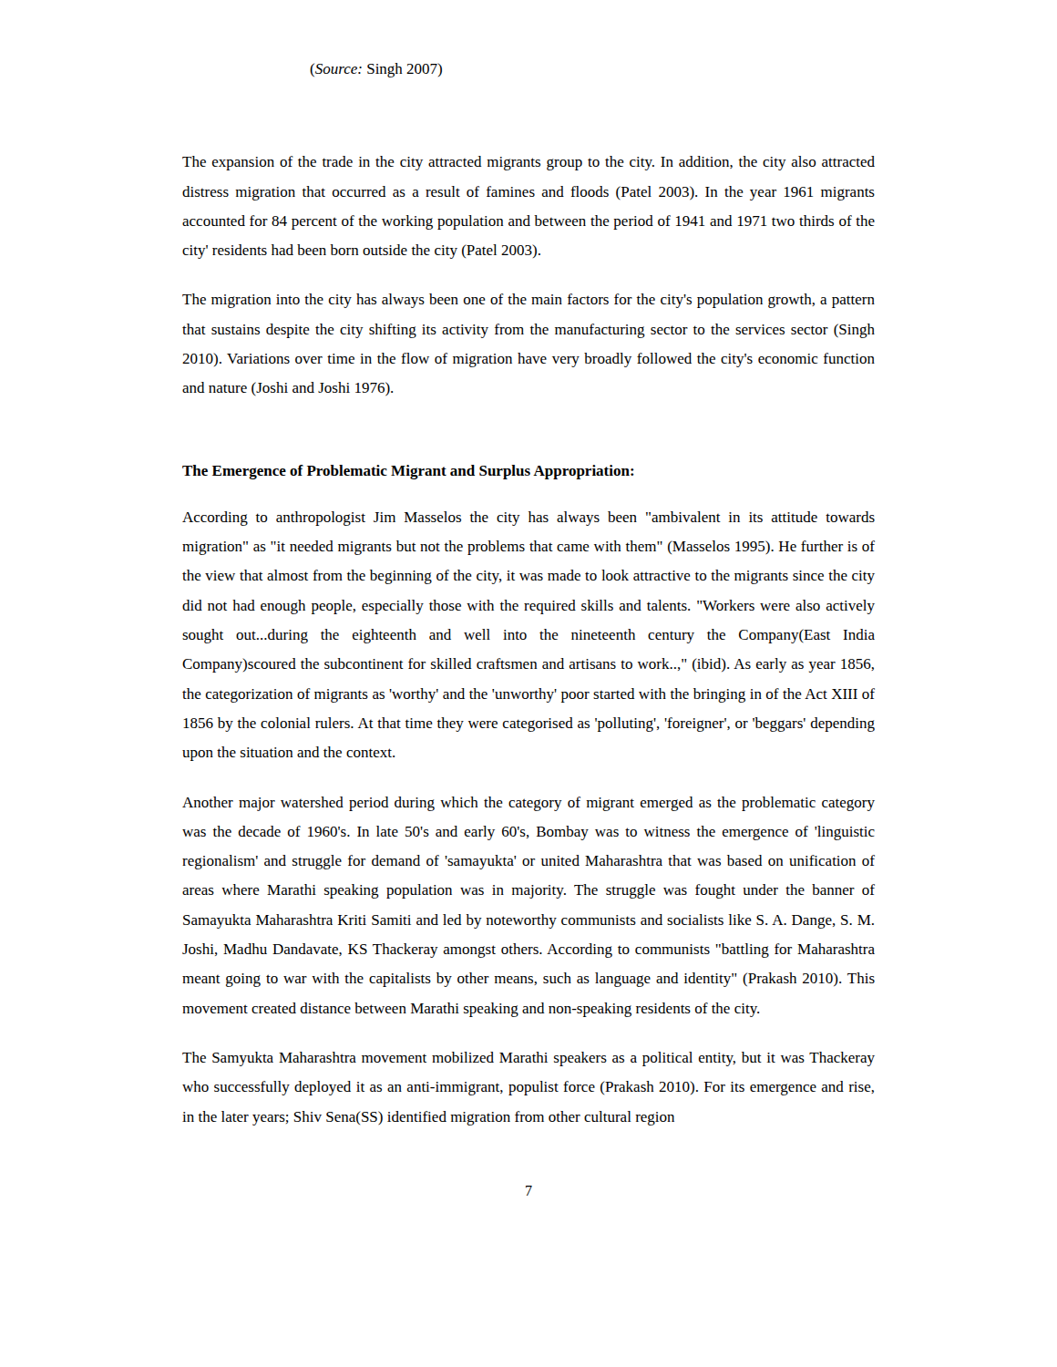(Source: Singh 2007)
The expansion of the trade in the city attracted migrants group to the city. In addition, the city also attracted distress migration that occurred as a result of famines and floods (Patel 2003). In the year 1961 migrants accounted for 84 percent of the working population and between the period of 1941 and 1971 two thirds of the city' residents had been born outside the city (Patel 2003).
The migration into the city has always been one of the main factors for the city's population growth, a pattern that sustains despite the city shifting its activity from the manufacturing sector to the services sector (Singh 2010). Variations over time in the flow of migration have very broadly followed the city's economic function and nature (Joshi and Joshi 1976).
The Emergence of Problematic Migrant and Surplus Appropriation:
According to anthropologist Jim Masselos the city has always been "ambivalent in its attitude towards migration" as "it needed migrants but not the problems that came with them" (Masselos 1995). He further is of the view that almost from the beginning of the city, it was made to look attractive to the migrants since the city did not had enough people, especially those with the required skills and talents. "Workers were also actively sought out...during the eighteenth and well into the nineteenth century the Company(East India Company)scoured the subcontinent for skilled craftsmen and artisans to work..," (ibid). As early as year 1856, the categorization of migrants as 'worthy' and the 'unworthy' poor started with the bringing in of the Act XIII of 1856 by the colonial rulers. At that time they were categorised as 'polluting', 'foreigner', or 'beggars' depending upon the situation and the context.
Another major watershed period during which the category of migrant emerged as the problematic category was the decade of 1960's. In late 50's and early 60's, Bombay was to witness the emergence of 'linguistic regionalism' and struggle for demand of 'samayukta' or united Maharashtra that was based on unification of areas where Marathi speaking population was in majority. The struggle was fought under the banner of Samayukta Maharashtra Kriti Samiti and led by noteworthy communists and socialists like S. A. Dange, S. M. Joshi, Madhu Dandavate, KS Thackeray amongst others. According to communists "battling for Maharashtra meant going to war with the capitalists by other means, such as language and identity" (Prakash 2010). This movement created distance between Marathi speaking and non-speaking residents of the city.
The Samyukta Maharashtra movement mobilized Marathi speakers as a political entity, but it was Thackeray who successfully deployed it as an anti-immigrant, populist force (Prakash 2010). For its emergence and rise, in the later years; Shiv Sena(SS) identified migration from other cultural region
7